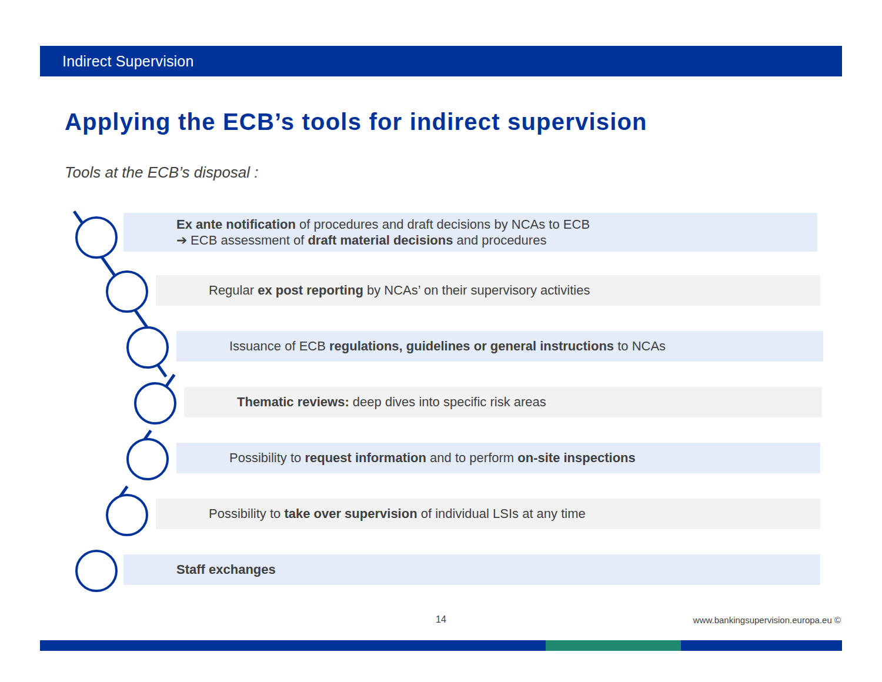Indirect Supervision
Applying the ECB’s tools for indirect supervision
Tools at the ECB’s disposal :
Ex ante notification of procedures and draft decisions by NCAs to ECB
➔ ECB assessment of draft material decisions and procedures
Regular ex post reporting by NCAs’ on their supervisory activities
Issuance of ECB regulations, guidelines or general instructions to NCAs
Thematic reviews: deep dives into specific risk areas
Possibility to request information and to perform on-site inspections
Possibility to take over supervision of individual LSIs at any time
Staff exchanges
14
www.bankingsupervision.europa.eu ©